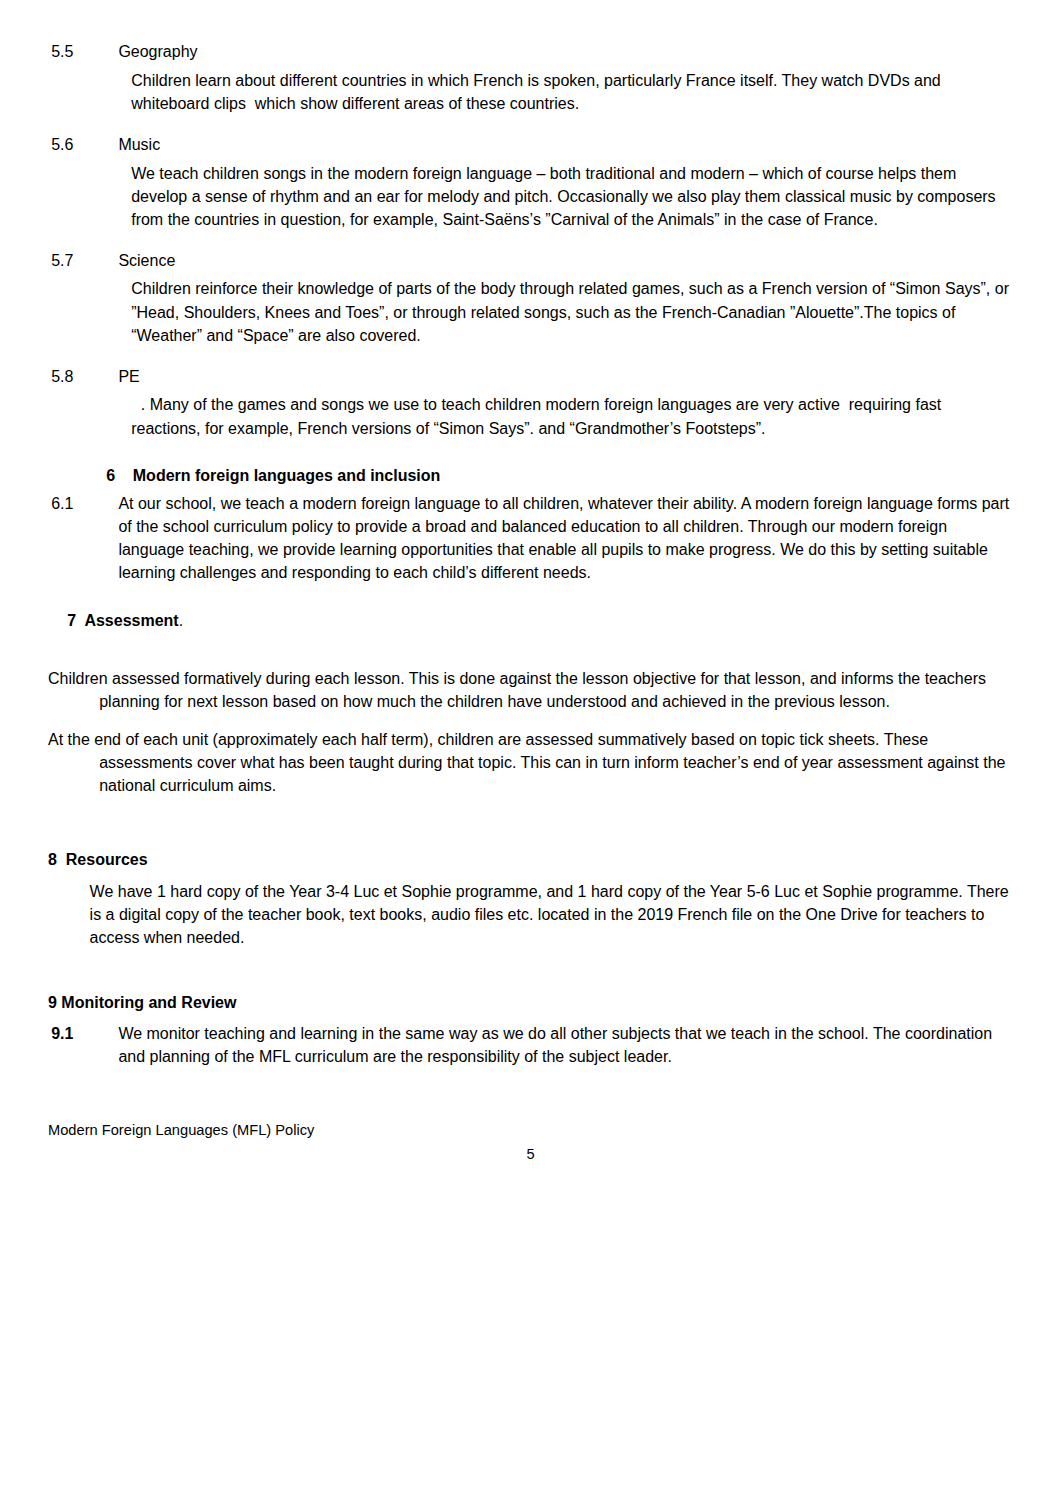5.5 Geography
Children learn about different countries in which French is spoken, particularly France itself. They watch DVDs and whiteboard clips which show different areas of these countries.
5.6 Music
We teach children songs in the modern foreign language – both traditional and modern – which of course helps them develop a sense of rhythm and an ear for melody and pitch. Occasionally we also play them classical music by composers from the countries in question, for example, Saint-Saëns’s ”Carnival of the Animals” in the case of France.
5.7 Science
Children reinforce their knowledge of parts of the body through related games, such as a French version of “Simon Says”, or ”Head, Shoulders, Knees and Toes”, or through related songs, such as the French-Canadian ”Alouette”.The topics of “Weather” and “Space” are also covered.
5.8 PE
. Many of the games and songs we use to teach children modern foreign languages are very active requiring fast reactions, for example, French versions of “Simon Says”. and “Grandmother’s Footsteps”.
6 Modern foreign languages and inclusion
6.1 At our school, we teach a modern foreign language to all children, whatever their ability. A modern foreign language forms part of the school curriculum policy to provide a broad and balanced education to all children. Through our modern foreign language teaching, we provide learning opportunities that enable all pupils to make progress. We do this by setting suitable learning challenges and responding to each child’s different needs.
7 Assessment.
Children assessed formatively during each lesson. This is done against the lesson objective for that lesson, and informs the teachers planning for next lesson based on how much the children have understood and achieved in the previous lesson.
At the end of each unit (approximately each half term), children are assessed summatively based on topic tick sheets. These assessments cover what has been taught during that topic. This can in turn inform teacher’s end of year assessment against the national curriculum aims.
8 Resources
We have 1 hard copy of the Year 3-4 Luc et Sophie programme, and 1 hard copy of the Year 5-6 Luc et Sophie programme. There is a digital copy of the teacher book, text books, audio files etc. located in the 2019 French file on the One Drive for teachers to access when needed.
9 Monitoring and Review
9.1 We monitor teaching and learning in the same way as we do all other subjects that we teach in the school. The coordination and planning of the MFL curriculum are the responsibility of the subject leader.
Modern Foreign Languages (MFL) Policy
5